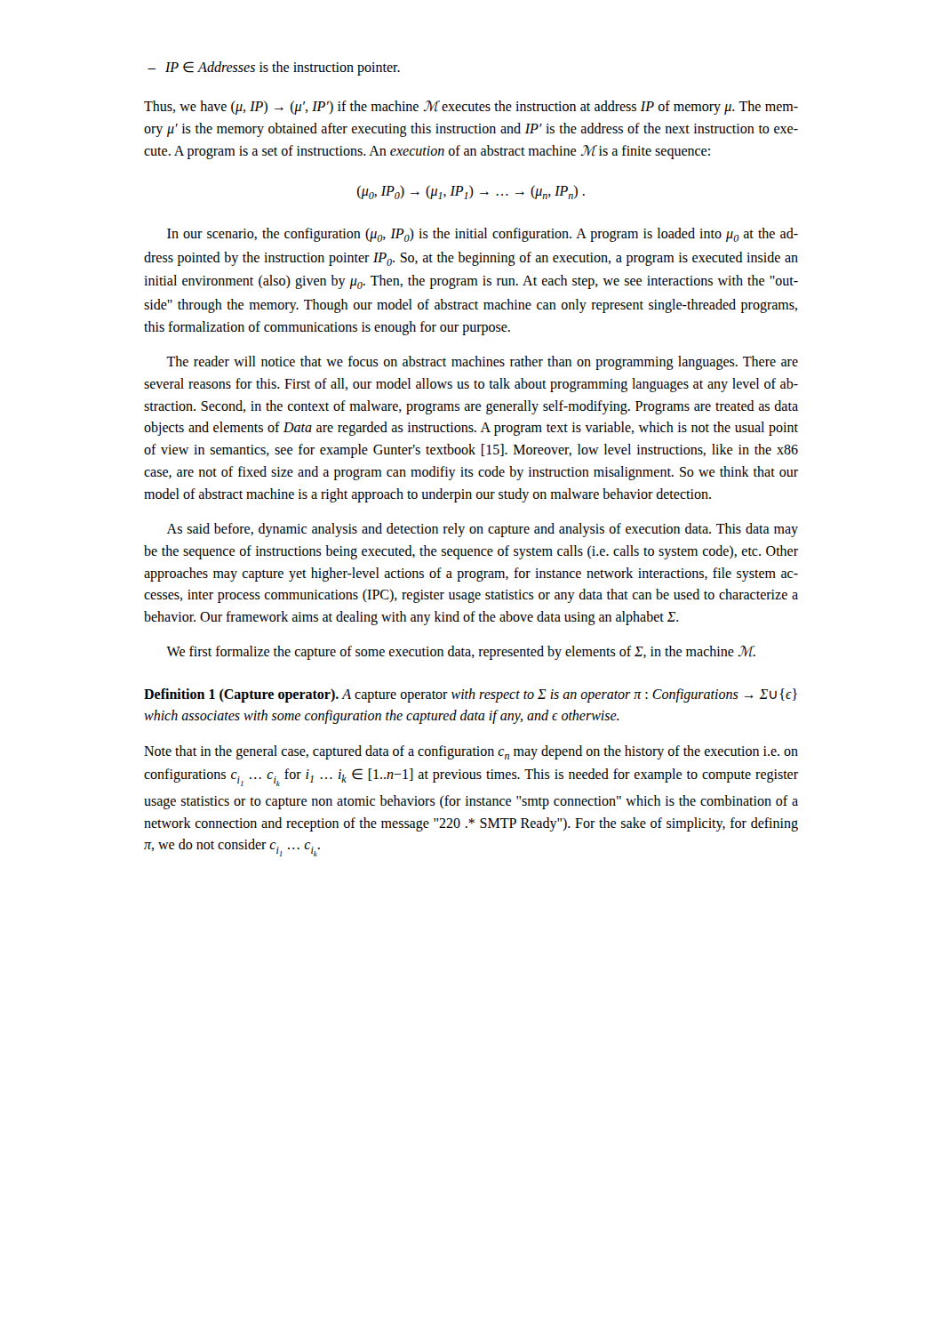IP ∈ Addresses is the instruction pointer.
Thus, we have (μ, IP) → (μ′, IP′) if the machine ℳ executes the instruction at address IP of memory μ. The memory μ′ is the memory obtained after executing this instruction and IP′ is the address of the next instruction to execute. A program is a set of instructions. An execution of an abstract machine ℳ is a finite sequence:
(μ0, IP0) → (μ1, IP1) → … → (μn, IPn) .
In our scenario, the configuration (μ0, IP0) is the initial configuration. A program is loaded into μ0 at the address pointed by the instruction pointer IP0. So, at the beginning of an execution, a program is executed inside an initial environment (also) given by μ0. Then, the program is run. At each step, we see interactions with the "outside" through the memory. Though our model of abstract machine can only represent single-threaded programs, this formalization of communications is enough for our purpose.
The reader will notice that we focus on abstract machines rather than on programming languages. There are several reasons for this. First of all, our model allows us to talk about programming languages at any level of abstraction. Second, in the context of malware, programs are generally self-modifying. Programs are treated as data objects and elements of Data are regarded as instructions. A program text is variable, which is not the usual point of view in semantics, see for example Gunter's textbook [15]. Moreover, low level instructions, like in the x86 case, are not of fixed size and a program can modifiy its code by instruction misalignment. So we think that our model of abstract machine is a right approach to underpin our study on malware behavior detection.
As said before, dynamic analysis and detection rely on capture and analysis of execution data. This data may be the sequence of instructions being executed, the sequence of system calls (i.e. calls to system code), etc. Other approaches may capture yet higher-level actions of a program, for instance network interactions, file system accesses, inter process communications (IPC), register usage statistics or any data that can be used to characterize a behavior. Our framework aims at dealing with any kind of the above data using an alphabet Σ.
We first formalize the capture of some execution data, represented by elements of Σ, in the machine ℳ.
Definition 1 (Capture operator). A capture operator with respect to Σ is an operator π : Configurations → Σ∪{ϵ} which associates with some configuration the captured data if any, and ϵ otherwise.
Note that in the general case, captured data of a configuration cn may depend on the history of the execution i.e. on configurations ci1 … cik for i1 … ik ∈ [1..n−1] at previous times. This is needed for example to compute register usage statistics or to capture non atomic behaviors (for instance "smtp connection" which is the combination of a network connection and reception of the message "220 .* SMTP Ready"). For the sake of simplicity, for defining π, we do not consider ci1 … cik.